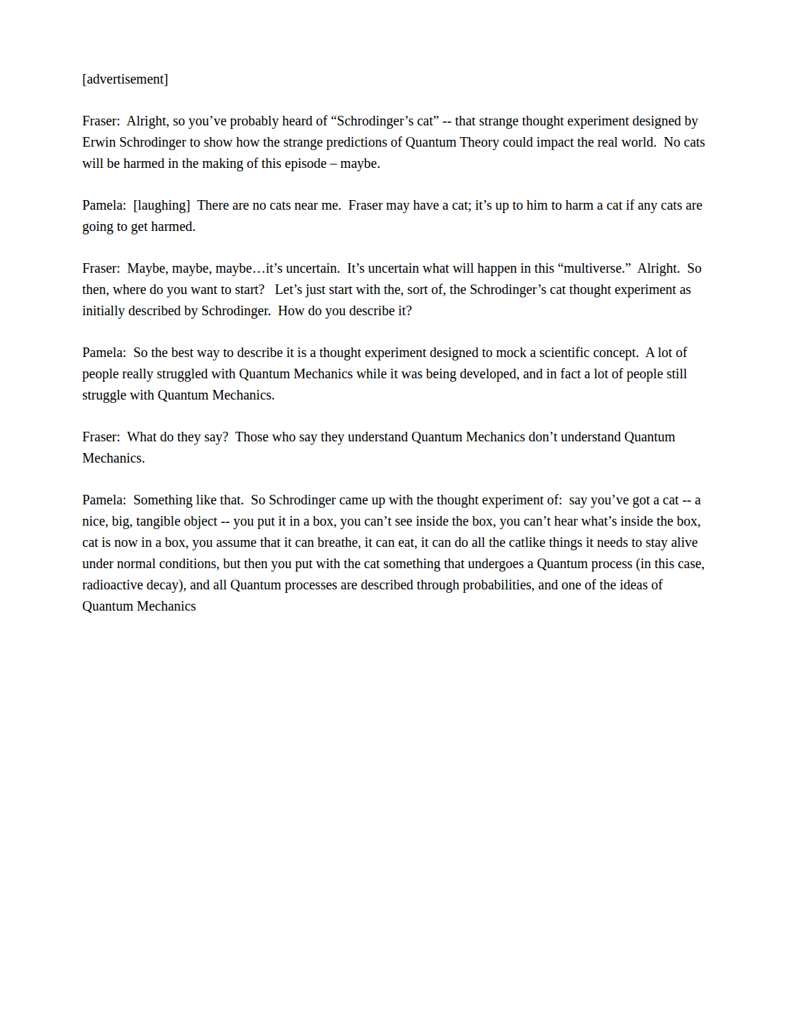[advertisement]
Fraser: Alright, so you’ve probably heard of “Schrodinger’s cat” -- that strange thought experiment designed by Erwin Schrodinger to show how the strange predictions of Quantum Theory could impact the real world. No cats will be harmed in the making of this episode – maybe.
Pamela: [laughing] There are no cats near me. Fraser may have a cat; it’s up to him to harm a cat if any cats are going to get harmed.
Fraser: Maybe, maybe, maybe…it’s uncertain. It’s uncertain what will happen in this “multiverse.” Alright. So then, where do you want to start? Let’s just start with the, sort of, the Schrodinger’s cat thought experiment as initially described by Schrodinger. How do you describe it?
Pamela: So the best way to describe it is a thought experiment designed to mock a scientific concept. A lot of people really struggled with Quantum Mechanics while it was being developed, and in fact a lot of people still struggle with Quantum Mechanics.
Fraser: What do they say? Those who say they understand Quantum Mechanics don’t understand Quantum Mechanics.
Pamela: Something like that. So Schrodinger came up with the thought experiment of: say you’ve got a cat -- a nice, big, tangible object -- you put it in a box, you can’t see inside the box, you can’t hear what’s inside the box, cat is now in a box, you assume that it can breathe, it can eat, it can do all the catlike things it needs to stay alive under normal conditions, but then you put with the cat something that undergoes a Quantum process (in this case, radioactive decay), and all Quantum processes are described through probabilities, and one of the ideas of Quantum Mechanics